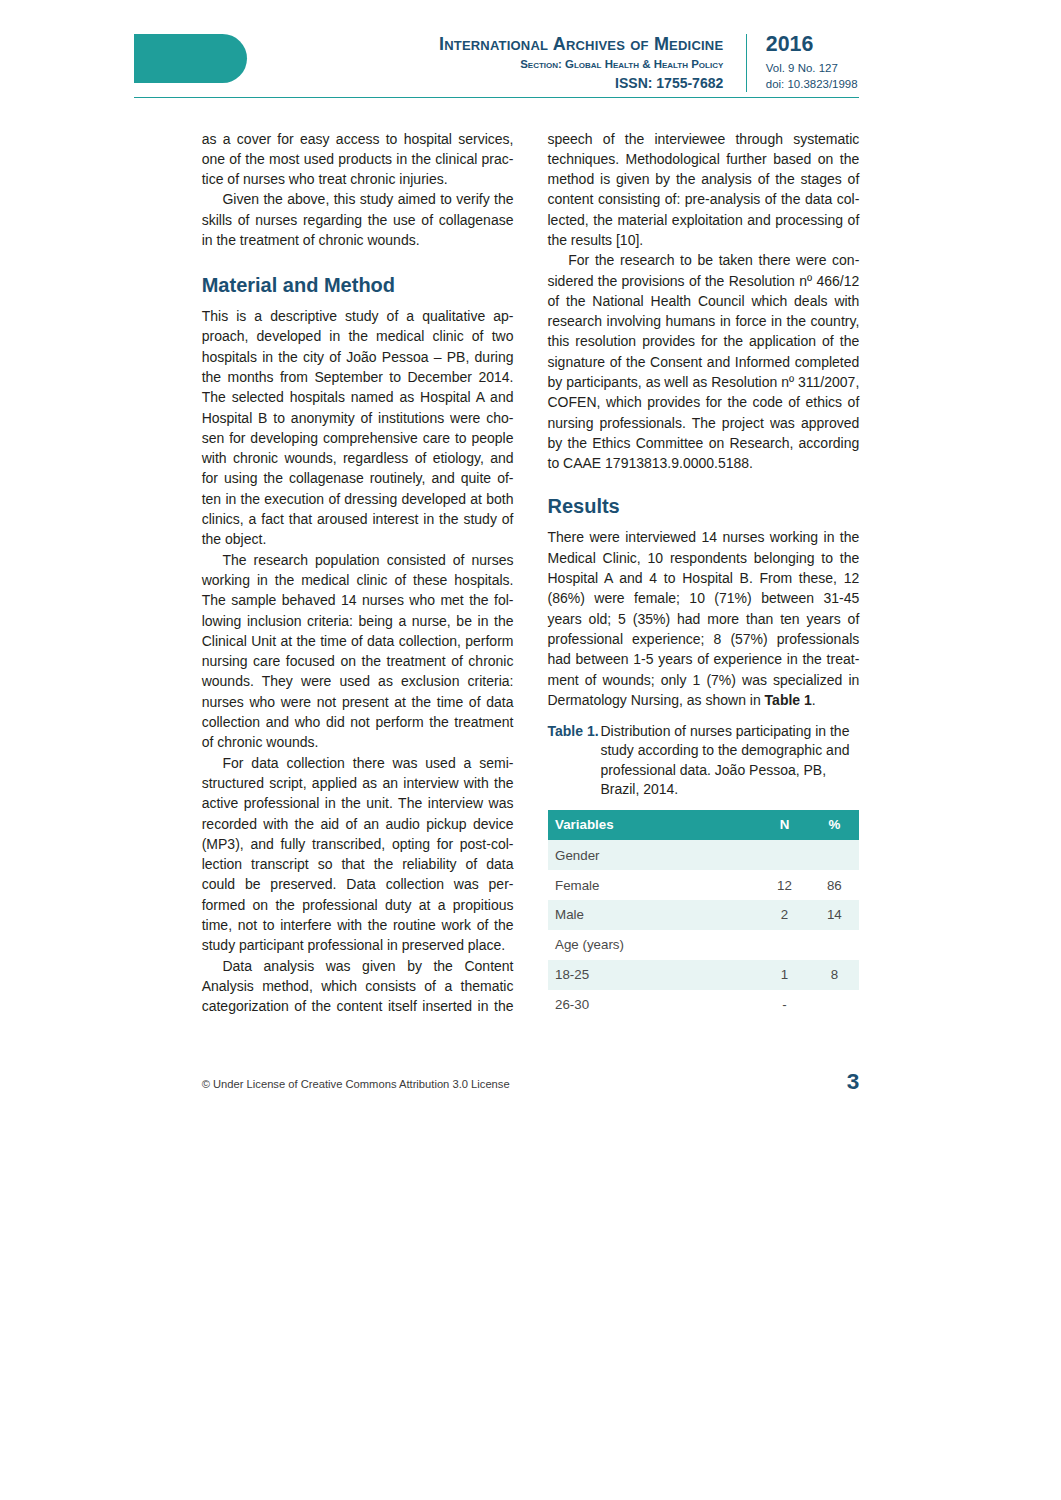International Archives of Medicine
Section: Global Health & Health Policy
ISSN: 1755-7682
2016
Vol. 9 No. 127
doi: 10.3823/1998
as a cover for easy access to hospital services, one of the most used products in the clinical practice of nurses who treat chronic injuries.
Given the above, this study aimed to verify the skills of nurses regarding the use of collagenase in the treatment of chronic wounds.
Material and Method
This is a descriptive study of a qualitative approach, developed in the medical clinic of two hospitals in the city of João Pessoa – PB, during the months from September to December 2014. The selected hospitals named as Hospital A and Hospital B to anonymity of institutions were chosen for developing comprehensive care to people with chronic wounds, regardless of etiology, and for using the collagenase routinely, and quite often in the execution of dressing developed at both clinics, a fact that aroused interest in the study of the object.
The research population consisted of nurses working in the medical clinic of these hospitals. The sample behaved 14 nurses who met the following inclusion criteria: being a nurse, be in the Clinical Unit at the time of data collection, perform nursing care focused on the treatment of chronic wounds. They were used as exclusion criteria: nurses who were not present at the time of data collection and who did not perform the treatment of chronic wounds.
For data collection there was used a semi-structured script, applied as an interview with the active professional in the unit. The interview was recorded with the aid of an audio pickup device (MP3), and fully transcribed, opting for post-collection transcript so that the reliability of data could be preserved. Data collection was performed on the professional duty at a propitious time, not to interfere with the routine work of the study participant professional in preserved place.
Data analysis was given by the Content Analysis method, which consists of a thematic categorization of the content itself inserted in the speech of the interviewee through systematic techniques. Methodological further based on the method is given by the analysis of the stages of content consisting of: pre-analysis of the data collected, the material exploitation and processing of the results [10].
For the research to be taken there were considered the provisions of the Resolution nº 466/12 of the National Health Council which deals with research involving humans in force in the country, this resolution provides for the application of the signature of the Consent and Informed completed by participants, as well as Resolution nº 311/2007, COFEN, which provides for the code of ethics of nursing professionals. The project was approved by the Ethics Committee on Research, according to CAAE 17913813.9.0000.5188.
Results
There were interviewed 14 nurses working in the Medical Clinic, 10 respondents belonging to the Hospital A and 4 to Hospital B. From these, 12 (86%) were female; 10 (71%) between 31-45 years old; 5 (35%) had more than ten years of professional experience; 8 (57%) professionals had between 1-5 years of experience in the treatment of wounds; only 1 (7%) was specialized in Dermatology Nursing, as shown in Table 1.
Table 1. Distribution of nurses participating in the study according to the demographic and professional data. João Pessoa, PB, Brazil, 2014.
| Variables | N | % |
| --- | --- | --- |
| Gender | | |
| Female | 12 | 86 |
| Male | 2 | 14 |
| Age (years) | | |
| 18-25 | 1 | 8 |
| 26-30 | - | |
© Under License of Creative Commons Attribution 3.0 License
3